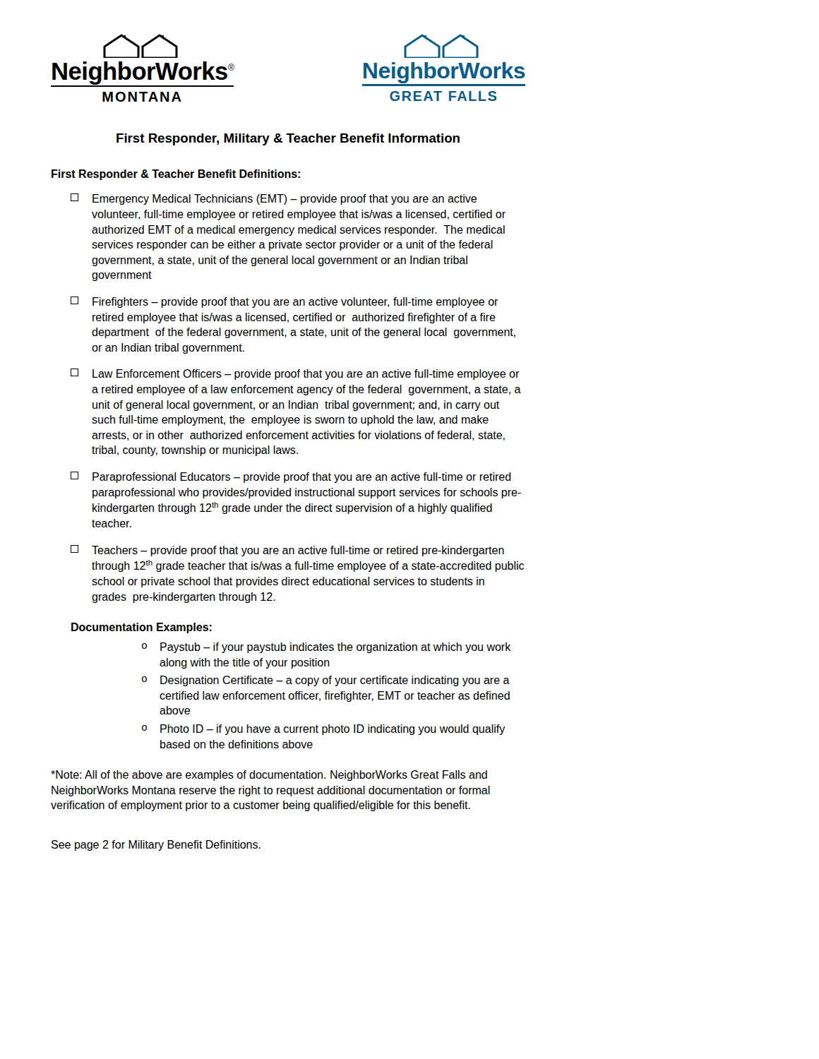NeighborWorks®
MONTANA
NeighborWorks
GREAT FALLS
First Responder, Military & Teacher Benefit Information
First Responder & Teacher Benefit Definitions:
Emergency Medical Technicians (EMT) – provide proof that you are an active volunteer, full-time employee or retired employee that is/was a licensed, certified or authorized EMT of a medical emergency medical services responder. The medical services responder can be either a private sector provider or a unit of the federal government, a state, unit of the general local government or an Indian tribal government
Firefighters – provide proof that you are an active volunteer, full-time employee or retired employee that is/was a licensed, certified or authorized firefighter of a fire department of the federal government, a state, unit of the general local government, or an Indian tribal government.
Law Enforcement Officers – provide proof that you are an active full-time employee or a retired employee of a law enforcement agency of the federal government, a state, a unit of general local government, or an Indian tribal government; and, in carry out such full-time employment, the employee is sworn to uphold the law, and make arrests, or in other authorized enforcement activities for violations of federal, state, tribal, county, township or municipal laws.
Paraprofessional Educators – provide proof that you are an active full-time or retired paraprofessional who provides/provided instructional support services for schools pre-kindergarten through 12th grade under the direct supervision of a highly qualified teacher.
Teachers – provide proof that you are an active full-time or retired pre-kindergarten through 12th grade teacher that is/was a full-time employee of a state-accredited public school or private school that provides direct educational services to students in grades pre-kindergarten through 12.
Documentation Examples:
Paystub – if your paystub indicates the organization at which you work along with the title of your position
Designation Certificate – a copy of your certificate indicating you are a certified law enforcement officer, firefighter, EMT or teacher as defined above
Photo ID – if you have a current photo ID indicating you would qualify based on the definitions above
*Note: All of the above are examples of documentation. NeighborWorks Great Falls and NeighborWorks Montana reserve the right to request additional documentation or formal verification of employment prior to a customer being qualified/eligible for this benefit.
See page 2 for Military Benefit Definitions.